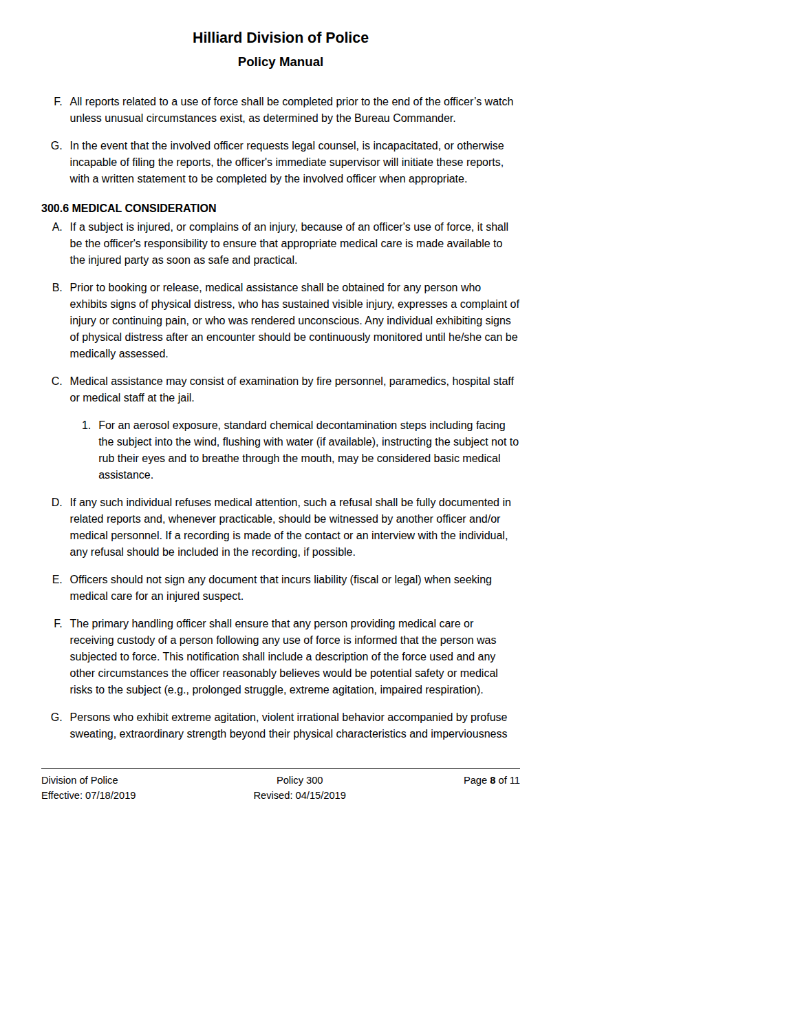Hilliard Division of Police
Policy Manual
All reports related to a use of force shall be completed prior to the end of the officer’s watch unless unusual circumstances exist, as determined by the Bureau Commander.
In the event that the involved officer requests legal counsel, is incapacitated, or otherwise incapable of filing the reports, the officer's immediate supervisor will initiate these reports, with a written statement to be completed by the involved officer when appropriate.
300.6 MEDICAL CONSIDERATION
If a subject is injured, or complains of an injury, because of an officer's use of force, it shall be the officer's responsibility to ensure that appropriate medical care is made available to the injured party as soon as safe and practical.
Prior to booking or release, medical assistance shall be obtained for any person who exhibits signs of physical distress, who has sustained visible injury, expresses a complaint of injury or continuing pain, or who was rendered unconscious. Any individual exhibiting signs of physical distress after an encounter should be continuously monitored until he/she can be medically assessed.
Medical assistance may consist of examination by fire personnel, paramedics, hospital staff or medical staff at the jail.
For an aerosol exposure, standard chemical decontamination steps including facing the subject into the wind, flushing with water (if available), instructing the subject not to rub their eyes and to breathe through the mouth, may be considered basic medical assistance.
If any such individual refuses medical attention, such a refusal shall be fully documented in related reports and, whenever practicable, should be witnessed by another officer and/or medical personnel. If a recording is made of the contact or an interview with the individual, any refusal should be included in the recording, if possible.
Officers should not sign any document that incurs liability (fiscal or legal) when seeking medical care for an injured suspect.
The primary handling officer shall ensure that any person providing medical care or receiving custody of a person following any use of force is informed that the person was subjected to force. This notification shall include a description of the force used and any other circumstances the officer reasonably believes would be potential safety or medical risks to the subject (e.g., prolonged struggle, extreme agitation, impaired respiration).
Persons who exhibit extreme agitation, violent irrational behavior accompanied by profuse sweating, extraordinary strength beyond their physical characteristics and imperviousness
Division of Police Effective: 07/18/2019
Policy 300 Revised: 04/15/2019
Page 8 of 11